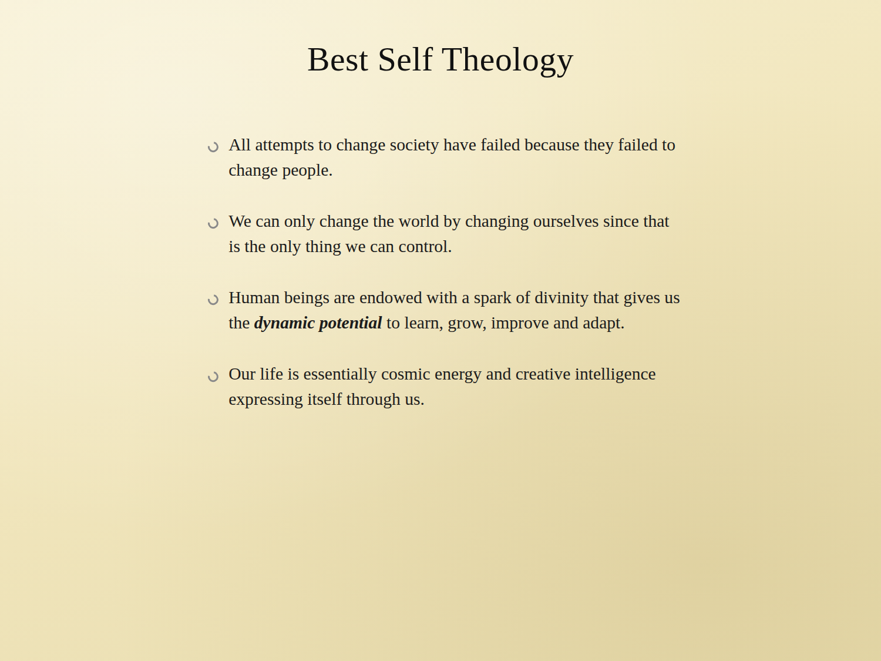Best Self Theology
All attempts to change society have failed because they failed to change people.
We can only change the world by changing ourselves since that is the only thing we can control.
Human beings are endowed with a spark of divinity that gives us the dynamic potential to learn, grow, improve and adapt.
Our life is essentially cosmic energy and creative intelligence expressing itself through us.